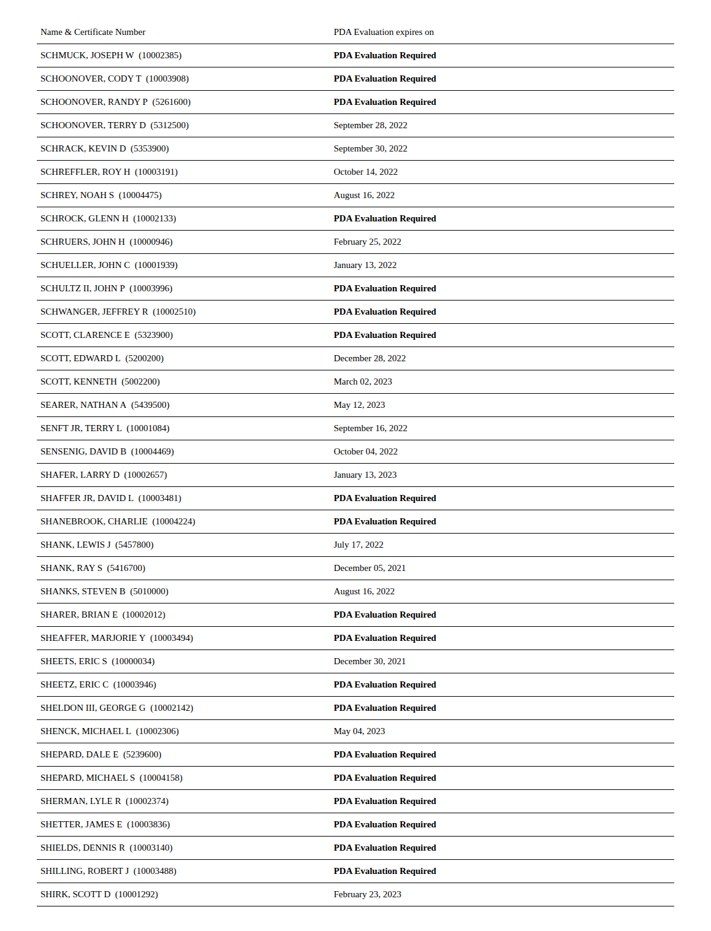| Name & Certificate Number | PDA Evaluation expires on |
| --- | --- |
| SCHMUCK, JOSEPH W (10002385) | PDA Evaluation Required |
| SCHOONOVER, CODY T (10003908) | PDA Evaluation Required |
| SCHOONOVER, RANDY P (5261600) | PDA Evaluation Required |
| SCHOONOVER, TERRY D (5312500) | September 28, 2022 |
| SCHRACK, KEVIN D (5353900) | September 30, 2022 |
| SCHREFFLER, ROY H (10003191) | October 14, 2022 |
| SCHREY, NOAH S (10004475) | August 16, 2022 |
| SCHROCK, GLENN H (10002133) | PDA Evaluation Required |
| SCHRUERS, JOHN H (10000946) | February 25, 2022 |
| SCHUELLER, JOHN C (10001939) | January 13, 2022 |
| SCHULTZ II, JOHN P (10003996) | PDA Evaluation Required |
| SCHWANGER, JEFFREY R (10002510) | PDA Evaluation Required |
| SCOTT, CLARENCE E (5323900) | PDA Evaluation Required |
| SCOTT, EDWARD L (5200200) | December 28, 2022 |
| SCOTT, KENNETH (5002200) | March 02, 2023 |
| SEARER, NATHAN A (5439500) | May 12, 2023 |
| SENFT JR, TERRY L (10001084) | September 16, 2022 |
| SENSENIG, DAVID B (10004469) | October 04, 2022 |
| SHAFER, LARRY D (10002657) | January 13, 2023 |
| SHAFFER JR, DAVID L (10003481) | PDA Evaluation Required |
| SHANEBROOK, CHARLIE (10004224) | PDA Evaluation Required |
| SHANK, LEWIS J (5457800) | July 17, 2022 |
| SHANK, RAY S (5416700) | December 05, 2021 |
| SHANKS, STEVEN B (5010000) | August 16, 2022 |
| SHARER, BRIAN E (10002012) | PDA Evaluation Required |
| SHEAFFER, MARJORIE Y (10003494) | PDA Evaluation Required |
| SHEETS, ERIC S (10000034) | December 30, 2021 |
| SHEETZ, ERIC C (10003946) | PDA Evaluation Required |
| SHELDON III, GEORGE G (10002142) | PDA Evaluation Required |
| SHENCK, MICHAEL L (10002306) | May 04, 2023 |
| SHEPARD, DALE E (5239600) | PDA Evaluation Required |
| SHEPARD, MICHAEL S (10004158) | PDA Evaluation Required |
| SHERMAN, LYLE R (10002374) | PDA Evaluation Required |
| SHETTER, JAMES E (10003836) | PDA Evaluation Required |
| SHIELDS, DENNIS R (10003140) | PDA Evaluation Required |
| SHILLING, ROBERT J (10003488) | PDA Evaluation Required |
| SHIRK, SCOTT D (10001292) | February 23, 2023 |